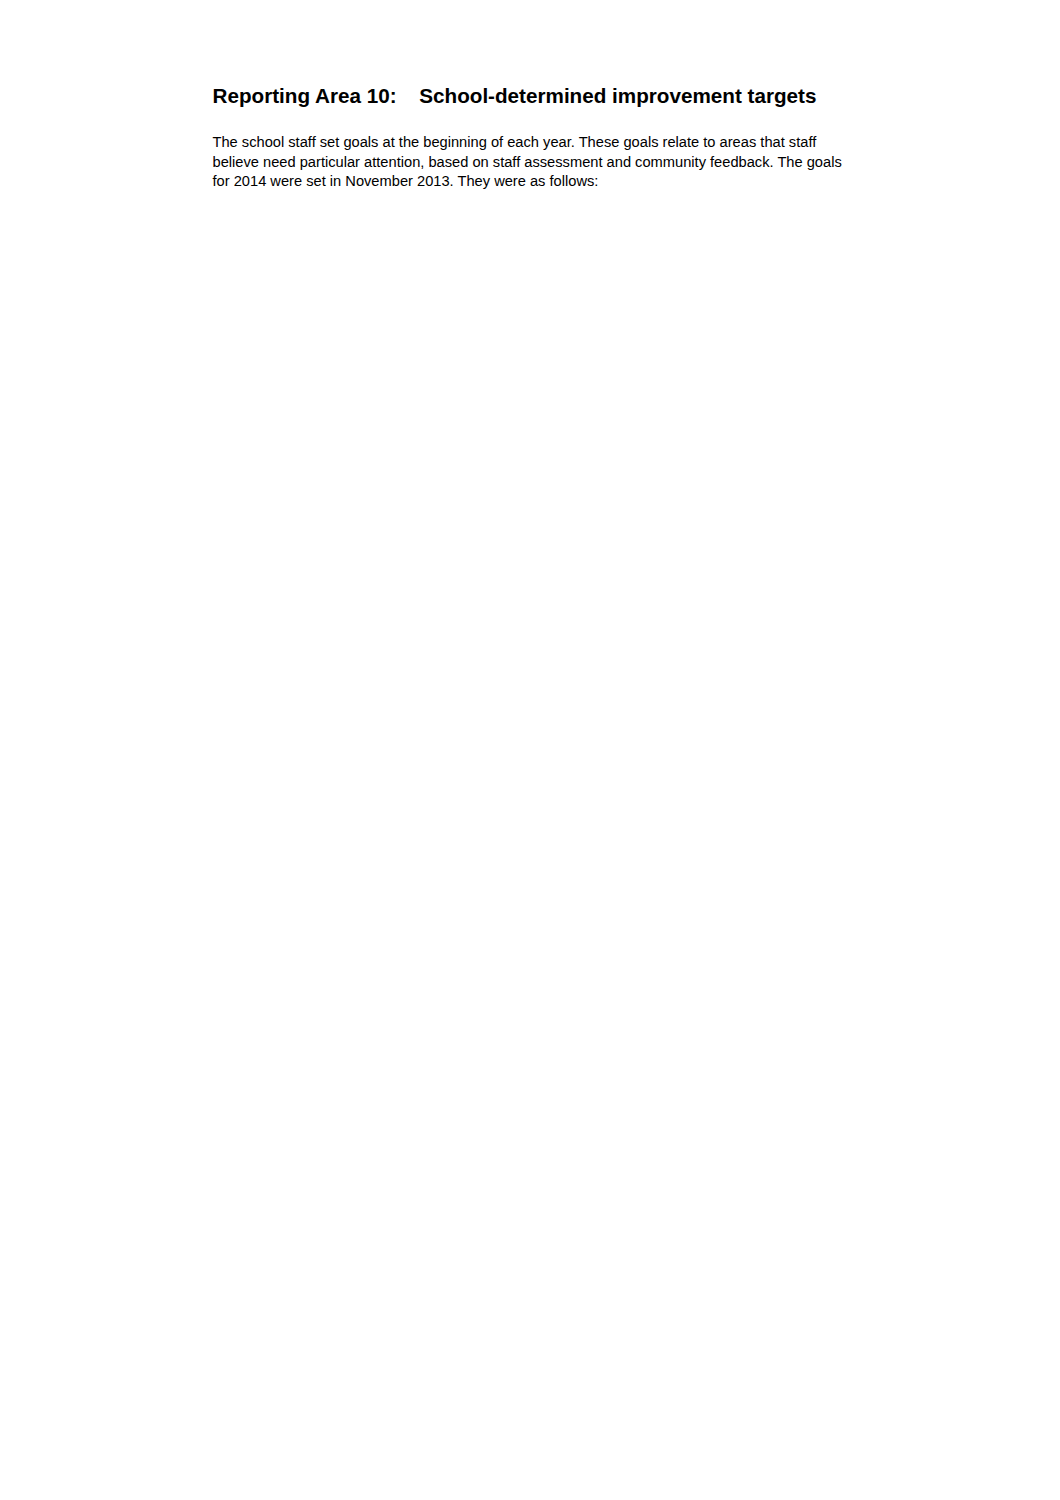Reporting Area 10: School-determined improvement targets
The school staff set goals at the beginning of each year. These goals relate to areas that staff believe need particular attention, based on staff assessment and community feedback. The goals for 2014 were set in November 2013. They were as follows: